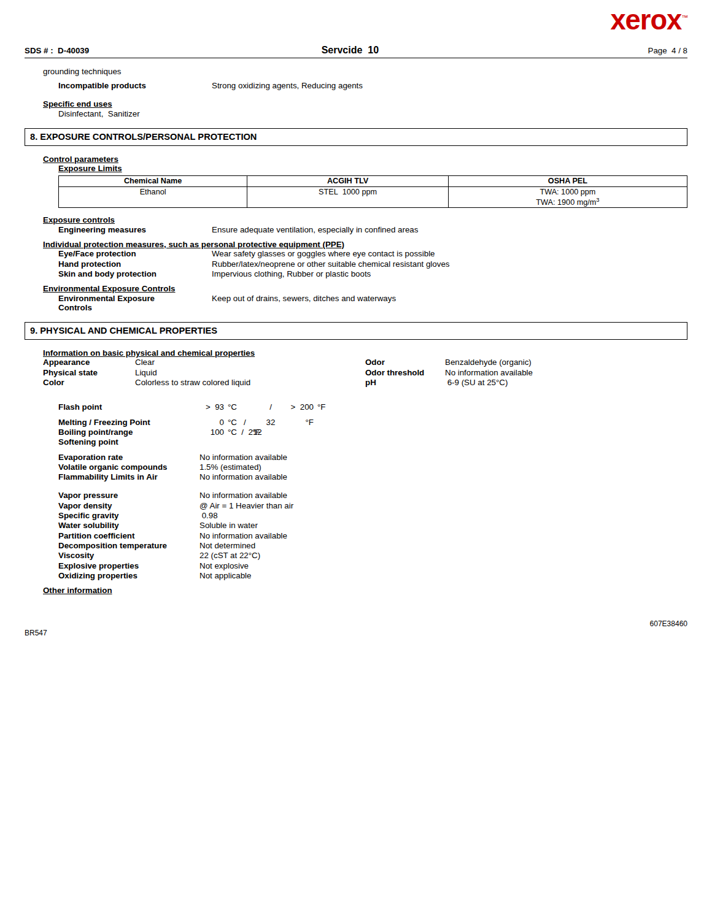xerox™
SDS # : D-40039
Servcide 10
Page 4 / 8
grounding techniques
Incompatible products
Strong oxidizing agents, Reducing agents
Specific end uses
Disinfectant, Sanitizer
8. EXPOSURE CONTROLS/PERSONAL PROTECTION
Control parameters
Exposure Limits
| Chemical Name | ACGIH TLV | OSHA PEL |
| --- | --- | --- |
| Ethanol | STEL 1000 ppm | TWA: 1000 ppm TWA: 1900 mg/m 3 |
Exposure controls
Engineering measures
Ensure adequate ventilation, especially in confined areas
Individual protection measures, such as personal protective equipment (PPE)
Eye/Face protection
Wear safety glasses or goggles where eye contact is possible
Hand protection
Rubber/latex/neoprene or other suitable chemical resistant gloves
Skin and body protection
Impervious clothing, Rubber or plastic boots
Environmental Exposure Controls
Environmental Exposure
Controls
Keep out of drains, sewers, ditches and waterways
9. PHYSICAL AND CHEMICAL PROPERTIES
Information on basic physical and chemical properties
Appearance
Clear
Physical state
Liquid
Color
Colorless to straw colored liquid
Odor
Benzaldehyde (organic)
Odor threshold
No information available
pH
6-9 (SU at 25°C)
Flash point
> 93
°C
/
> 200
°F
Melting / Freezing Point
0
°C /
32
°F
Boiling point/range
100
°C / 212
°F
Softening point
Evaporation rate
No information available
Volatile organic compounds
1.5% (estimated)
Flammability Limits in Air
No information available
Vapor pressure
No information available
Vapor density
@ Air = 1 Heavier than air
Specific gravity
0.98
Water solubility
Soluble in water
Partition coefficient
No information available
Decomposition temperature
Not determined
Viscosity
22 (cST at 22°C)
Explosive properties
Not explosive
Oxidizing properties
Not applicable
Other information
607E38460
BR547